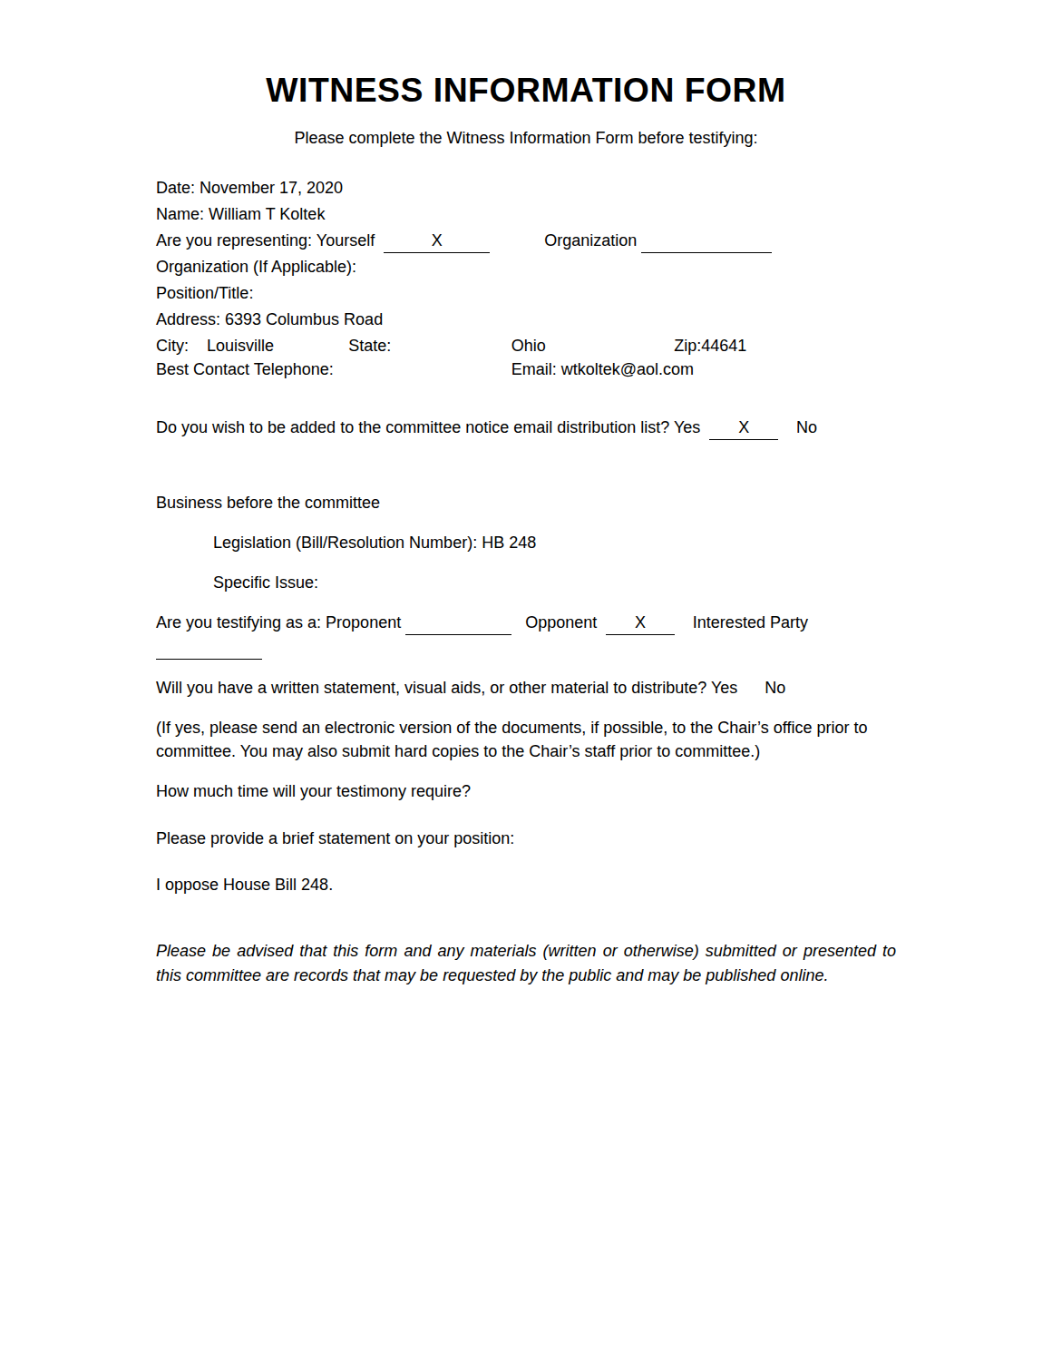WITNESS INFORMATION FORM
Please complete the Witness Information Form before testifying:
Date: November 17, 2020
Name: William T Koltek
Are you representing: Yourself X Organization
Organization (If Applicable):
Position/Title:
Address: 6393 Columbus Road
City: Louisville
State:
Ohio
Zip:44641
Best Contact Telephone:
Email: wtkoltek@aol.com
Do you wish to be added to the committee notice email distribution list? Yes X No
Business before the committee
Legislation (Bill/Resolution Number): HB 248
Specific Issue:
Are you testifying as a: Proponent Opponent X Interested Party
Will you have a written statement, visual aids, or other material to distribute? Yes No
(If yes, please send an electronic version of the documents, if possible, to the Chair’s office prior to committee. You may also submit hard copies to the Chair’s staff prior to committee.)
How much time will your testimony require?
Please provide a brief statement on your position:
I oppose House Bill 248.
Please be advised that this form and any materials (written or otherwise) submitted or presented to this committee are records that may be requested by the public and may be published online.